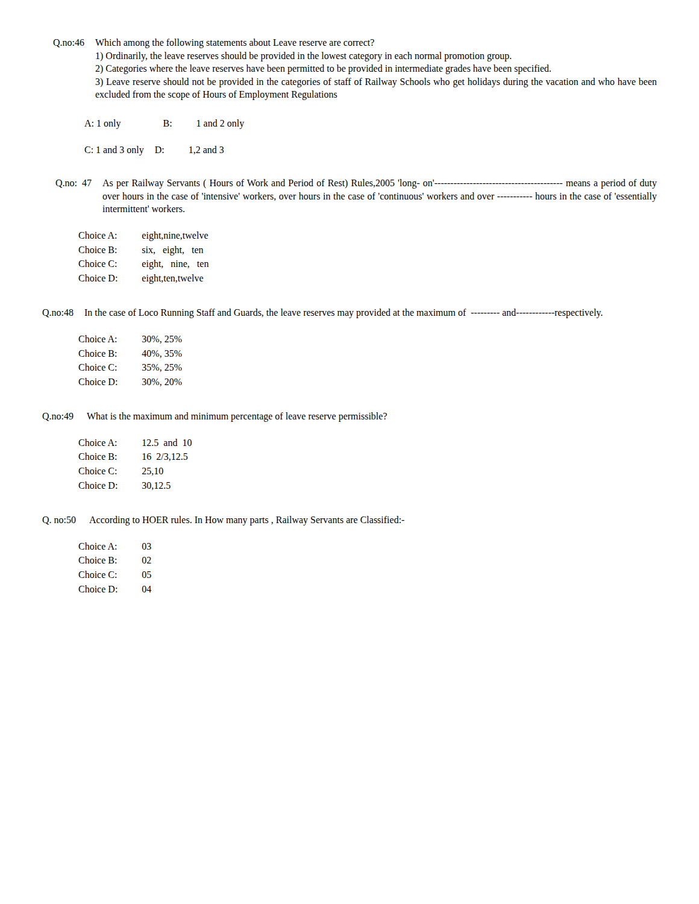Q.no:46
Which among the following statements about Leave reserve are correct?
1) Ordinarily, the leave reserves should be provided in the lowest category in each normal promotion group.
2) Categories where the leave reserves have been permitted to be provided in intermediate grades have been specified.
3) Leave reserve should not be provided in the categories of staff of Railway Schools who get holidays during the vacation and who have been excluded from the scope of Hours of Employment Regulations
A: 1 only B: 1 and 2 only
C: 1 and 3 only D: 1,2 and 3
Q.no: 47
As per Railway Servants ( Hours of Work and Period of Rest) Rules,2005 'long- on'---------------------------------------- means a period of duty over hours in the case of 'intensive' workers, over hours in the case of 'continuous' workers and over ----------- hours in the case of 'essentially intermittent' workers.
| Choice A: | eight,nine,twelve |
| Choice B: | six, eight, ten |
| Choice C: | eight, nine, ten |
| Choice D: | eight,ten,twelve |
Q.no:48
In the case of Loco Running Staff and Guards, the leave reserves may provided at the maximum of --------- and------------respectively.
| Choice A: | 30%, 25% |
| Choice B: | 40%, 35% |
| Choice C: | 35%, 25% |
| Choice D: | 30%, 20% |
Q.no:49
What is the maximum and minimum percentage of leave reserve permissible?
| Choice A: | 12.5 and 10 |
| Choice B: | 16 2/3,12.5 |
| Choice C: | 25,10 |
| Choice D: | 30,12.5 |
Q. no:50
According to HOER rules. In How many parts , Railway Servants are Classified:-
| Choice A: | 03 |
| Choice B: | 02 |
| Choice C: | 05 |
| Choice D: | 04 |